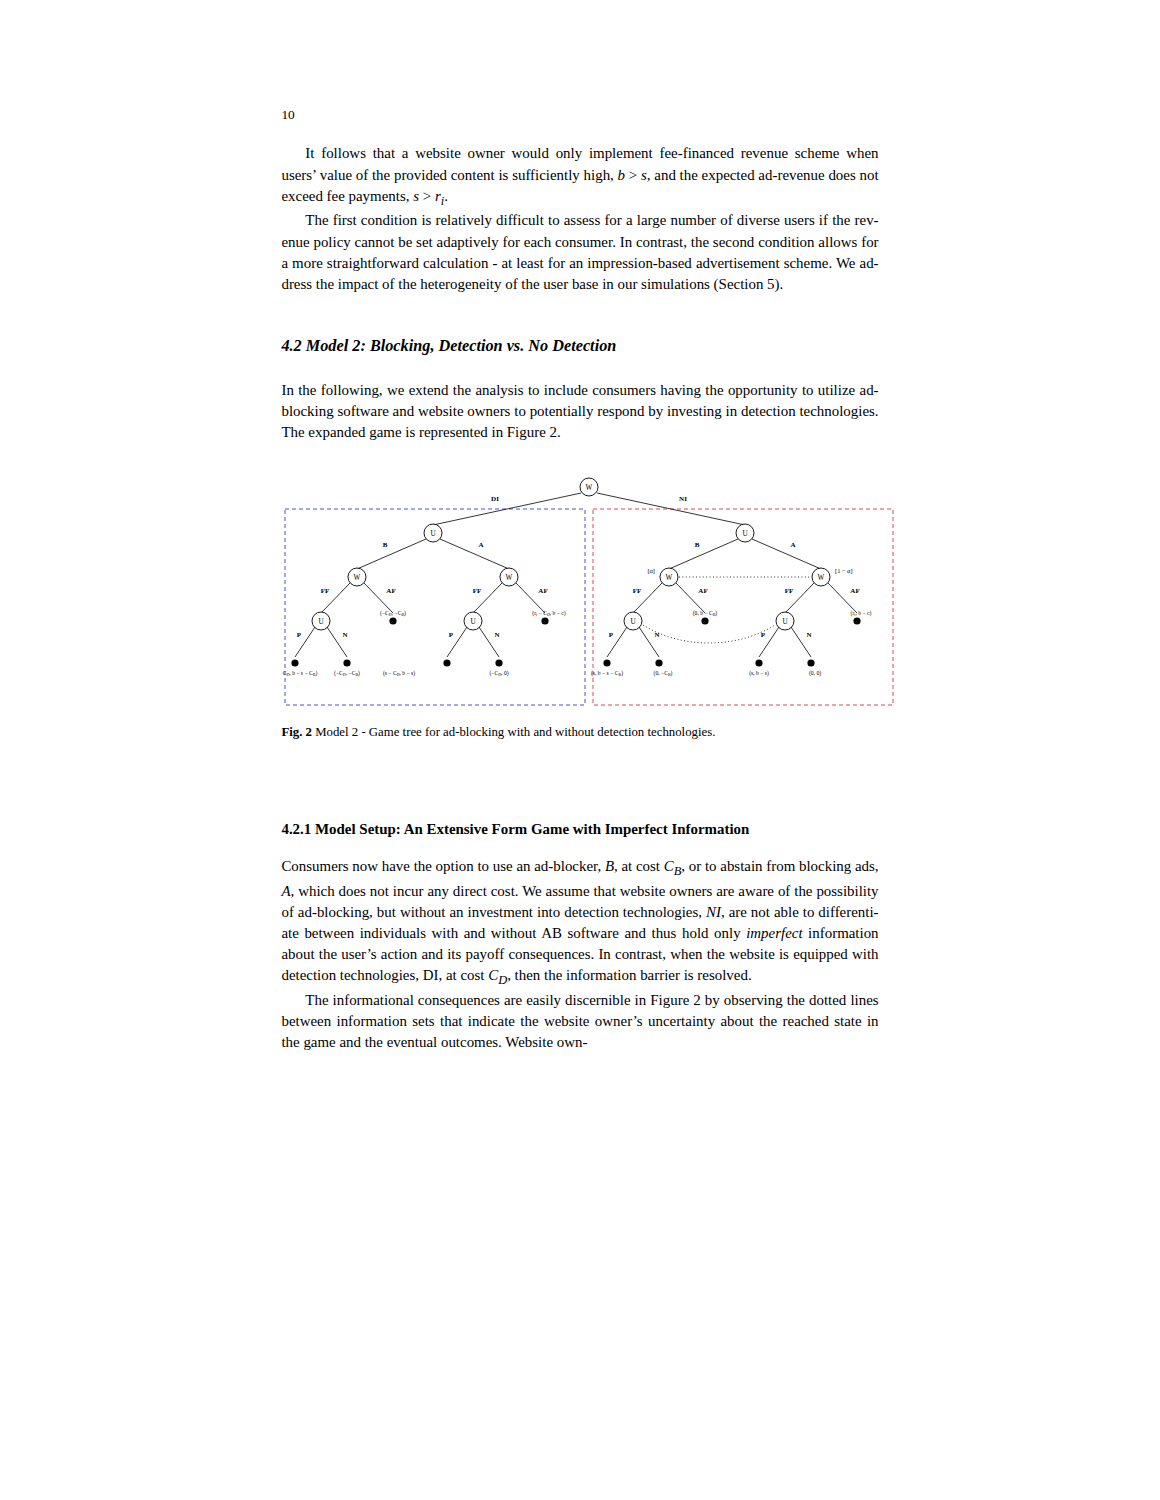10
It follows that a website owner would only implement fee-financed revenue scheme when users’ value of the provided content is sufficiently high, b > s, and the expected ad-revenue does not exceed fee payments, s > ri.
The first condition is relatively difficult to assess for a large number of diverse users if the revenue policy cannot be set adaptively for each consumer. In contrast, the second condition allows for a more straightforward calculation - at least for an impression-based advertisement scheme. We address the impact of the heterogeneity of the user base in our simulations (Section 5).
4.2 Model 2: Blocking, Detection vs. No Detection
In the following, we extend the analysis to include consumers having the opportunity to utilize ad-blocking software and website owners to potentially respond by investing in detection technologies. The expanded game is represented in Figure 2.
W DI NI U B A W W FF AF FF AF U (−CD, −CB) U (ri − CD, b − c) P N P N (s − CD, b − s − CB) (−CD, −CB) (s − CD, b − s) (−CD, 0) U B A W W [α] [1 − α] FF AF FF AF U (0, b − CB) U (ri, b − c) P N P N (s, b − s − CB) (0, −CB) (s, b − s) (0, 0)
Fig. 2 Model 2 - Game tree for ad-blocking with and without detection technologies.
4.2.1 Model Setup: An Extensive Form Game with Imperfect Information
Consumers now have the option to use an ad-blocker, B, at cost CB, or to abstain from blocking ads, A, which does not incur any direct cost. We assume that website owners are aware of the possibility of ad-blocking, but without an investment into detection technologies, NI, are not able to differentiate between individuals with and without AB software and thus hold only imperfect information about the user’s action and its payoff consequences. In contrast, when the website is equipped with detection technologies, DI, at cost CD, then the information barrier is resolved.
The informational consequences are easily discernible in Figure 2 by observing the dotted lines between information sets that indicate the website owner’s uncertainty about the reached state in the game and the eventual outcomes. Website own-